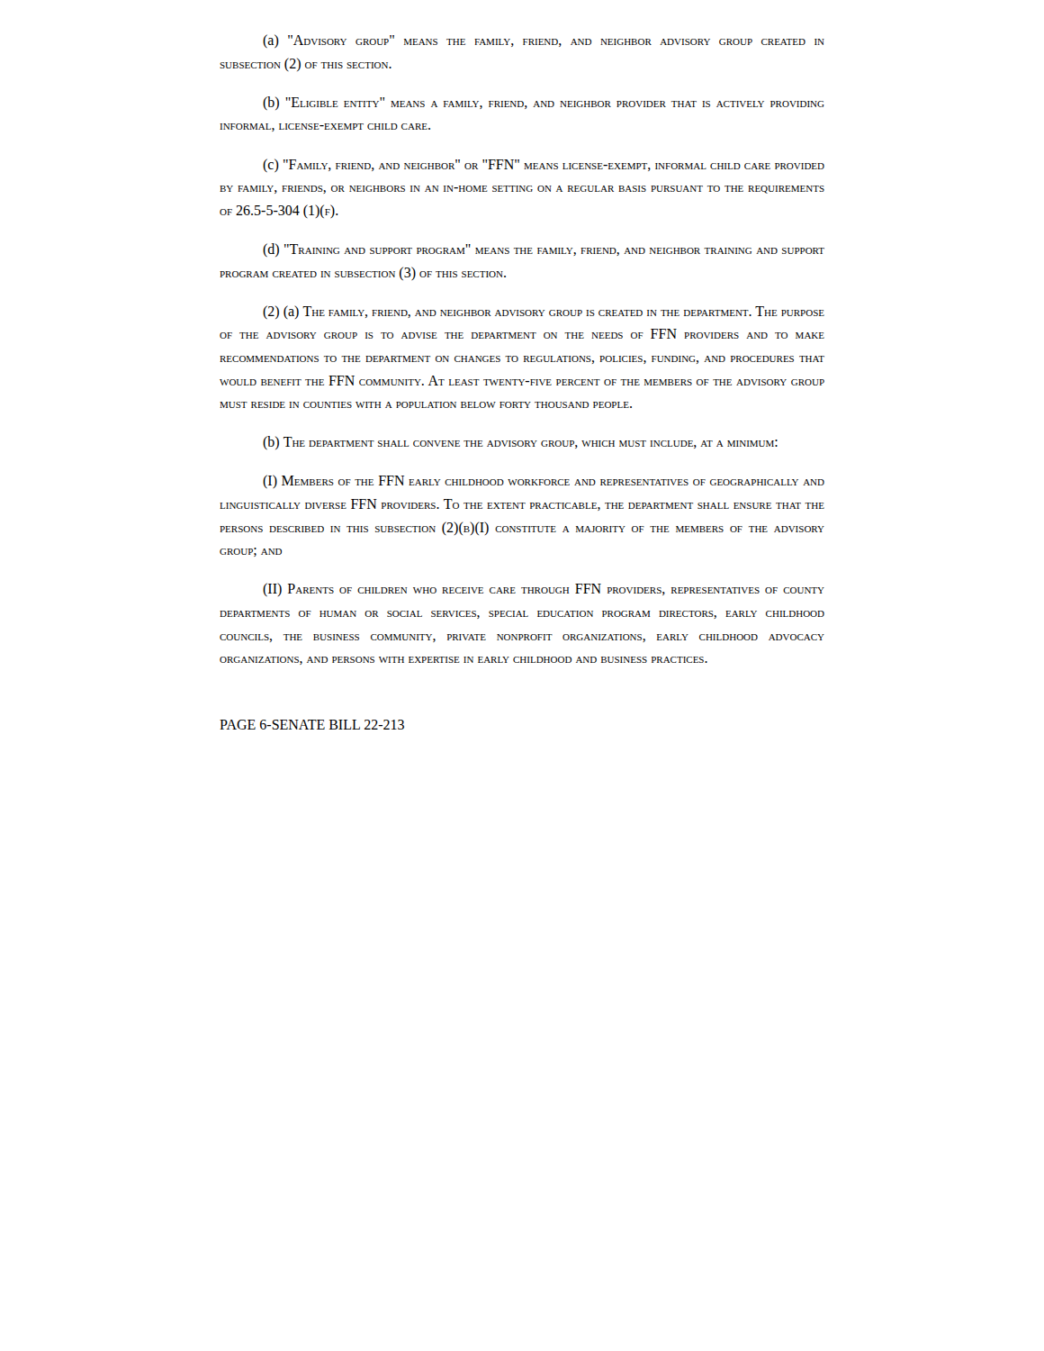(a) "Advisory group" means the family, friend, and neighbor advisory group created in subsection (2) of this section.
(b) "Eligible entity" means a family, friend, and neighbor provider that is actively providing informal, license-exempt child care.
(c) "Family, friend, and neighbor" or "FFN" means license-exempt, informal child care provided by family, friends, or neighbors in an in-home setting on a regular basis pursuant to the requirements of 26.5-5-304 (1)(f).
(d) "Training and support program" means the family, friend, and neighbor training and support program created in subsection (3) of this section.
(2) (a) The family, friend, and neighbor advisory group is created in the department. The purpose of the advisory group is to advise the department on the needs of FFN providers and to make recommendations to the department on changes to regulations, policies, funding, and procedures that would benefit the FFN community. At least twenty-five percent of the members of the advisory group must reside in counties with a population below forty thousand people.
(b) The department shall convene the advisory group, which must include, at a minimum:
(I) Members of the FFN early childhood workforce and representatives of geographically and linguistically diverse FFN providers. To the extent practicable, the department shall ensure that the persons described in this subsection (2)(b)(I) constitute a majority of the members of the advisory group; and
(II) Parents of children who receive care through FFN providers, representatives of county departments of human or social services, special education program directors, early childhood councils, the business community, private nonprofit organizations, early childhood advocacy organizations, and persons with expertise in early childhood and business practices.
PAGE 6-SENATE BILL 22-213